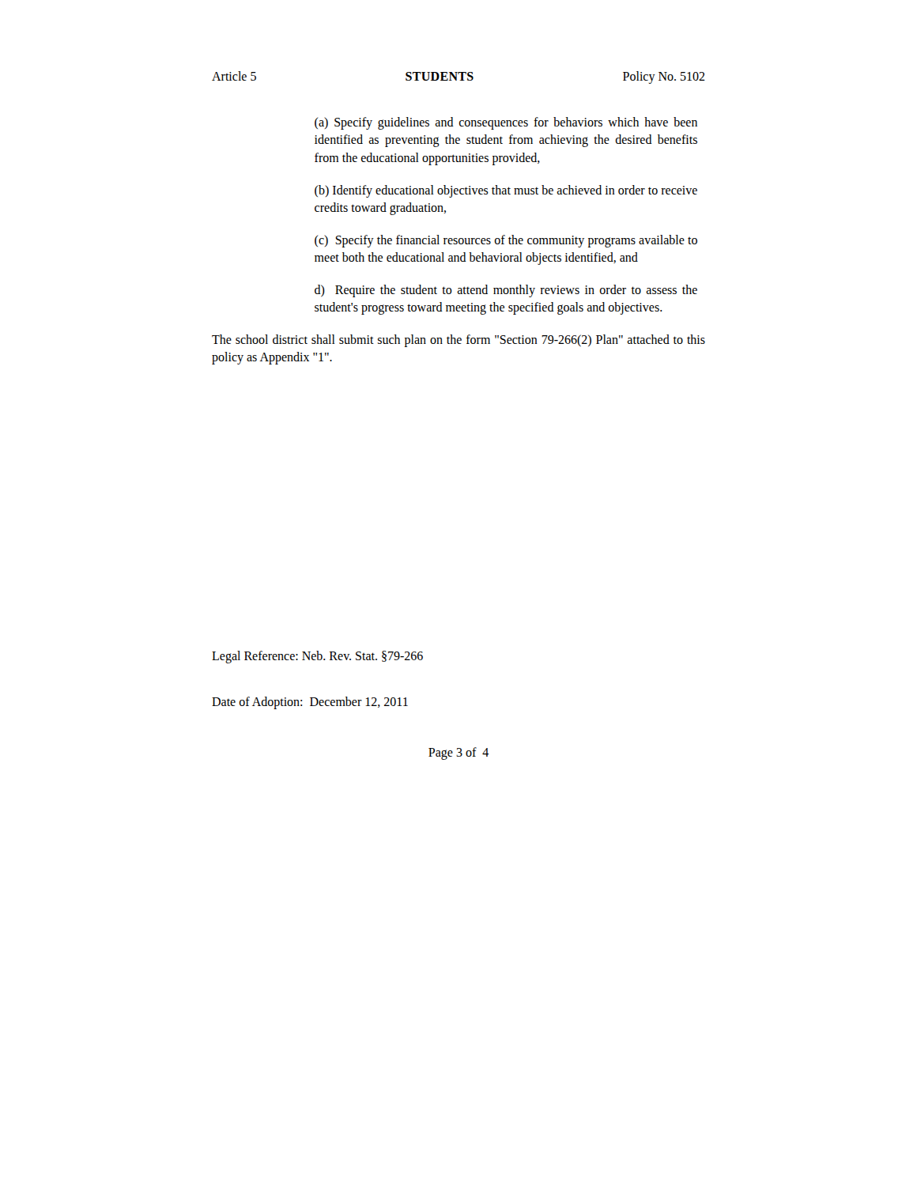Article 5
STUDENTS
Policy No. 5102
(a) Specify guidelines and consequences for behaviors which have been identified as preventing the student from achieving the desired benefits from the educational opportunities provided,
(b) Identify educational objectives that must be achieved in order to receive credits toward graduation,
(c) Specify the financial resources of the community programs available to meet both the educational and behavioral objects identified, and
d) Require the student to attend monthly reviews in order to assess the student's progress toward meeting the specified goals and objectives.
The school district shall submit such plan on the form "Section 79-266(2) Plan" attached to this policy as Appendix "1".
Legal Reference: Neb. Rev. Stat. §79-266
Date of Adoption: December 12, 2011
Page 3 of 4